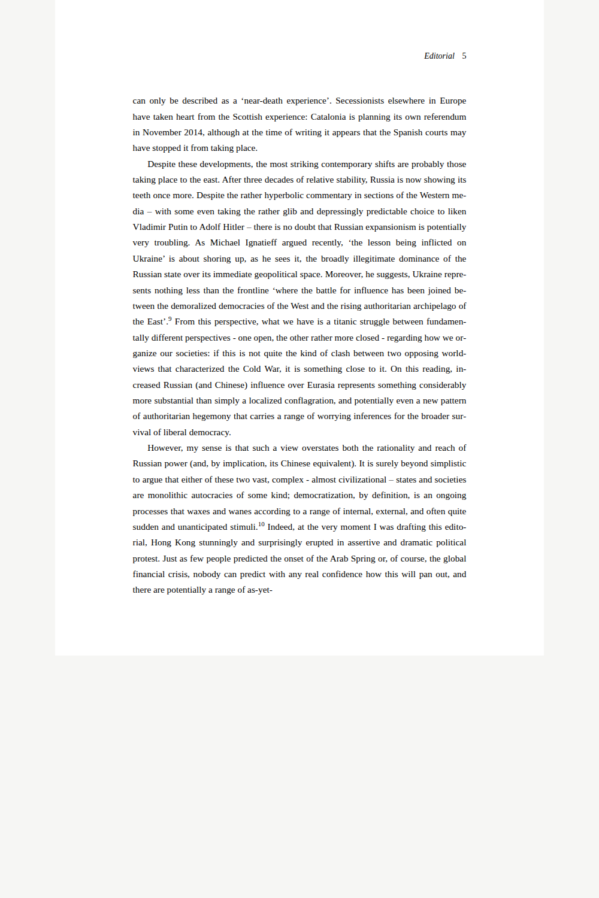Editorial 5
can only be described as a ‘near-death experience’. Secessionists elsewhere in Europe have taken heart from the Scottish experience: Catalonia is planning its own referendum in November 2014, although at the time of writing it appears that the Spanish courts may have stopped it from taking place.
Despite these developments, the most striking contemporary shifts are probably those taking place to the east. After three decades of relative stability, Russia is now showing its teeth once more. Despite the rather hyperbolic commentary in sections of the Western media – with some even taking the rather glib and depressingly predictable choice to liken Vladimir Putin to Adolf Hitler – there is no doubt that Russian expansionism is potentially very troubling. As Michael Ignatieff argued recently, ‘the lesson being inflicted on Ukraine’ is about shoring up, as he sees it, the broadly illegitimate dominance of the Russian state over its immediate geopolitical space. Moreover, he suggests, Ukraine represents nothing less than the frontline ‘where the battle for influence has been joined between the demoralized democracies of the West and the rising authoritarian archipelago of the East’.9 From this perspective, what we have is a titanic struggle between fundamentally different perspectives - one open, the other rather more closed - regarding how we organize our societies: if this is not quite the kind of clash between two opposing worldviews that characterized the Cold War, it is something close to it. On this reading, increased Russian (and Chinese) influence over Eurasia represents something considerably more substantial than simply a localized conflagration, and potentially even a new pattern of authoritarian hegemony that carries a range of worrying inferences for the broader survival of liberal democracy.
However, my sense is that such a view overstates both the rationality and reach of Russian power (and, by implication, its Chinese equivalent). It is surely beyond simplistic to argue that either of these two vast, complex - almost civilizational – states and societies are monolithic autocracies of some kind; democratization, by definition, is an ongoing processes that waxes and wanes according to a range of internal, external, and often quite sudden and unanticipated stimuli.10 Indeed, at the very moment I was drafting this editorial, Hong Kong stunningly and surprisingly erupted in assertive and dramatic political protest. Just as few people predicted the onset of the Arab Spring or, of course, the global financial crisis, nobody can predict with any real confidence how this will pan out, and there are potentially a range of as-yet-